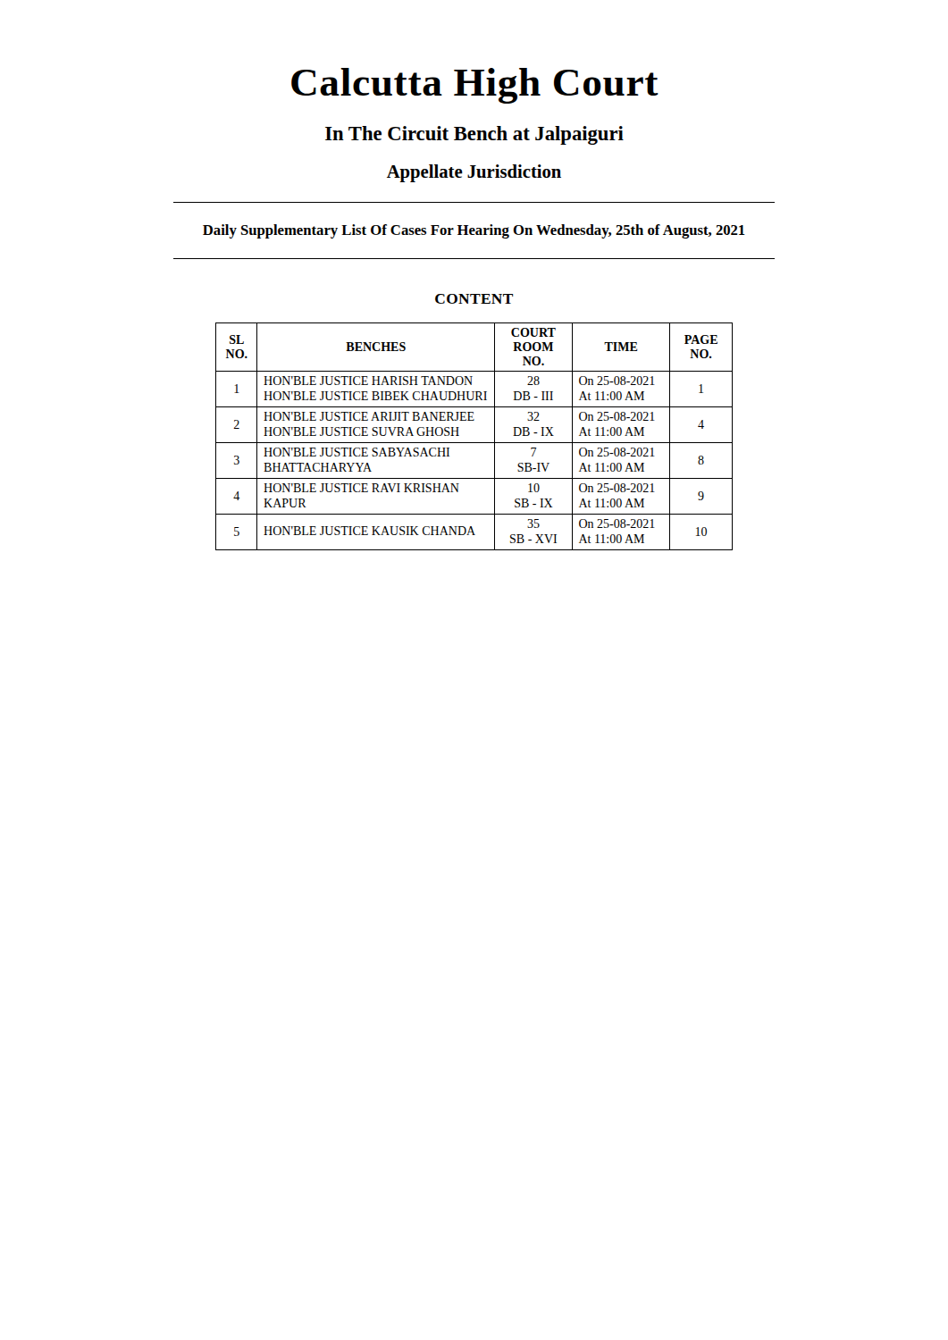Calcutta High Court
In The Circuit Bench at Jalpaiguri
Appellate Jurisdiction
Daily Supplementary List Of Cases For Hearing On Wednesday, 25th of August, 2021
CONTENT
| SL NO. | BENCHES | COURT ROOM NO. | TIME | PAGE NO. |
| --- | --- | --- | --- | --- |
| 1 | HON'BLE JUSTICE HARISH TANDON HON'BLE JUSTICE BIBEK CHAUDHURI | 28 DB - III | On 25-08-2021 At 11:00 AM | 1 |
| 2 | HON'BLE JUSTICE ARIJIT BANERJEE HON'BLE JUSTICE SUVRA GHOSH | 32 DB - IX | On 25-08-2021 At 11:00 AM | 4 |
| 3 | HON'BLE JUSTICE SABYASACHI BHATTACHARYYA | 7 SB-IV | On 25-08-2021 At 11:00 AM | 8 |
| 4 | HON'BLE JUSTICE RAVI KRISHAN KAPUR | 10 SB - IX | On 25-08-2021 At 11:00 AM | 9 |
| 5 | HON'BLE JUSTICE KAUSIK CHANDA | 35 SB - XVI | On 25-08-2021 At 11:00 AM | 10 |